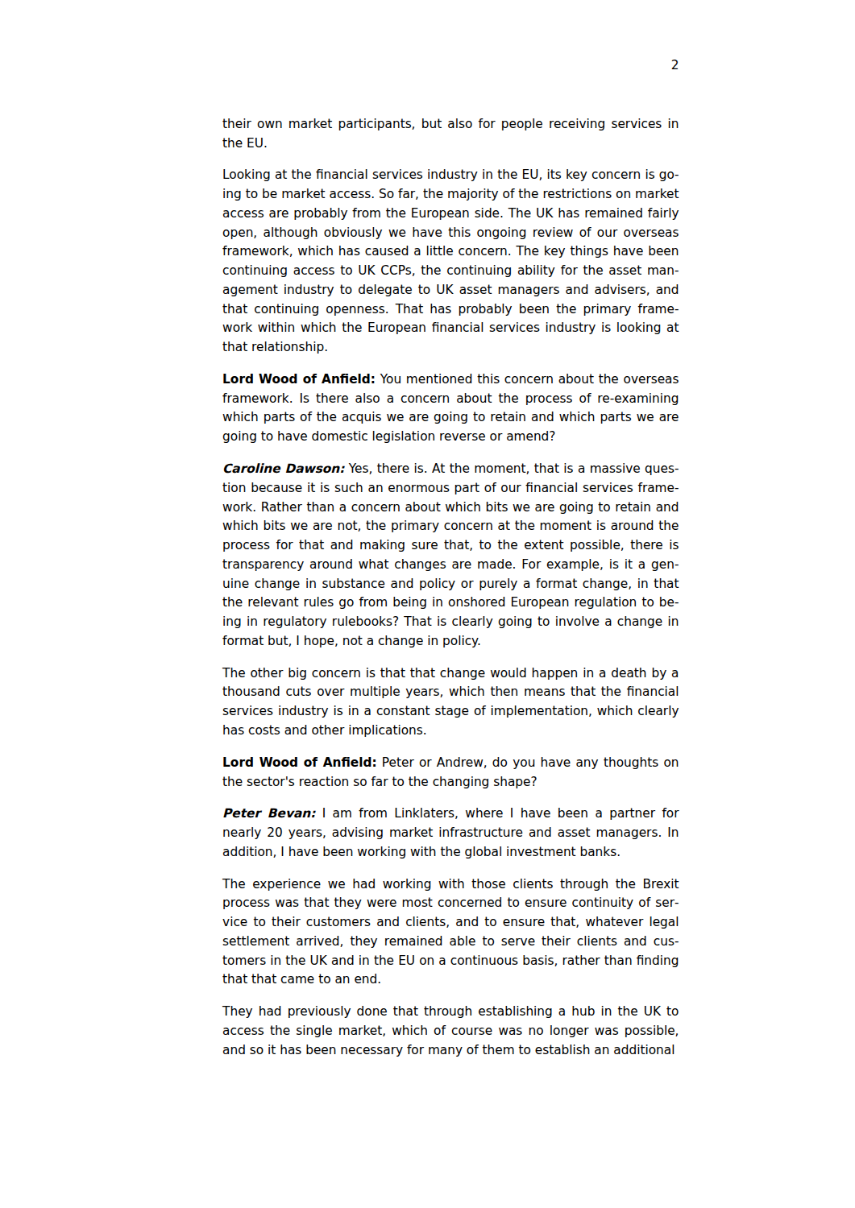2
their own market participants, but also for people receiving services in the EU.
Looking at the financial services industry in the EU, its key concern is going to be market access. So far, the majority of the restrictions on market access are probably from the European side. The UK has remained fairly open, although obviously we have this ongoing review of our overseas framework, which has caused a little concern. The key things have been continuing access to UK CCPs, the continuing ability for the asset management industry to delegate to UK asset managers and advisers, and that continuing openness. That has probably been the primary framework within which the European financial services industry is looking at that relationship.
Lord Wood of Anfield: You mentioned this concern about the overseas framework. Is there also a concern about the process of re-examining which parts of the acquis we are going to retain and which parts we are going to have domestic legislation reverse or amend?
Caroline Dawson: Yes, there is. At the moment, that is a massive question because it is such an enormous part of our financial services framework. Rather than a concern about which bits we are going to retain and which bits we are not, the primary concern at the moment is around the process for that and making sure that, to the extent possible, there is transparency around what changes are made. For example, is it a genuine change in substance and policy or purely a format change, in that the relevant rules go from being in onshored European regulation to being in regulatory rulebooks? That is clearly going to involve a change in format but, I hope, not a change in policy.
The other big concern is that that change would happen in a death by a thousand cuts over multiple years, which then means that the financial services industry is in a constant stage of implementation, which clearly has costs and other implications.
Lord Wood of Anfield: Peter or Andrew, do you have any thoughts on the sector's reaction so far to the changing shape?
Peter Bevan: I am from Linklaters, where I have been a partner for nearly 20 years, advising market infrastructure and asset managers. In addition, I have been working with the global investment banks.
The experience we had working with those clients through the Brexit process was that they were most concerned to ensure continuity of service to their customers and clients, and to ensure that, whatever legal settlement arrived, they remained able to serve their clients and customers in the UK and in the EU on a continuous basis, rather than finding that that came to an end.
They had previously done that through establishing a hub in the UK to access the single market, which of course was no longer was possible, and so it has been necessary for many of them to establish an additional